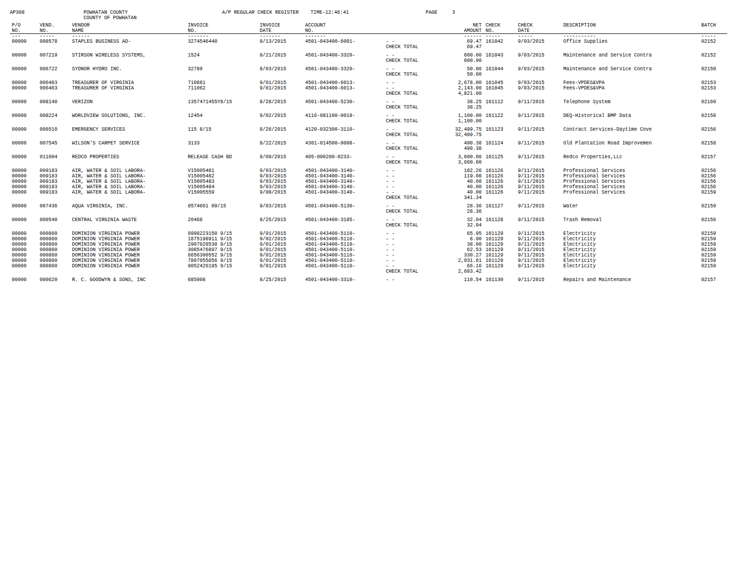AP308 POWHATAN COUNTY A/P REGULAR CHECK REGISTER TIME-12:46:41 PAGE 3 COUNTY OF POWHATAN
| P/O NO. | VEND. NO. | VENDOR NAME | INVOICE NO. | INVOICE DATE | ACCOUNT NO. | | NET AMOUNT | CHECK NO. | CHECK DATE | DESCRIPTION | BATCH |
| --- | --- | --- | --- | --- | --- | --- | --- | --- | --- | --- | --- |
| --- | ----- | ------ | ------- | ------- | ------- | | ------ | ----- | ----- | ----------- | ----- |
| 00000 | 008578 | STAPLES BUSINESS AD- | 3274546440 | 8/13/2015 | 4501-043400-6001- | - - | 69.47 | 161042 | 9/03/2015 | Office Supplies | 02152 |
| | | | | | | CHECK TOTAL | 69.47 | | | | |
| 00000 | 007219 | STIRSON WIRELESS SYSTEMS, | 1524 | 8/21/2015 | 4501-043400-3320- | - - | 600.00 | 161043 | 9/03/2015 | Maintenance and Service Contra | 02152 |
| | | | | | | CHECK TOTAL | 600.00 | | | | |
| 00000 | 006722 | SYDNOR HYDRO INC. | 32789 | 8/03/2015 | 4501-043400-3320- | - - | 50.00 | 161044 | 9/03/2015 | Maintenance and Service Contra | 02150 |
| | | | | | | CHECK TOTAL | 50.00 | | | | |
| 00000 | 006463 | TREASURER OF VIRGINIA | 710881 | 9/01/2015 | 4501-043400-6013- | - - | 2,678.00 | 161045 | 9/03/2015 | Fees-VPDES&VPA | 02153 |
| 00000 | 006463 | TREASURER OF VIRGINIA | 711062 | 9/01/2015 | 4501-043400-6013- | - - | 2,143.00 | 161045 | 9/03/2015 | Fees-VPDES&VPA | 02153 |
| | | | | | | CHECK TOTAL | 4,821.00 | | | | |
| 00000 | 008140 | VERIZON | 1357471455Y8/15 | 8/28/2015 | 4501-043400-5230- | - - | 38.25 | 161112 | 9/11/2015 | Telephone System | 02160 |
| | | | | | | CHECK TOTAL | 38.25 | | | | |
| 00000 | 008224 | WORLDVIEW SOLUTIONS, INC. | 12454 | 9/02/2015 | 4116-081100-0019- | - - | 1,100.00 | 161122 | 9/11/2015 | DEQ-Historical BMP Data | 02158 |
| | | | | | | CHECK TOTAL | 1,100.00 | | | | |
| 00000 | 006510 | EMERGENCY SERVICES | 115 8/15 | 8/26/2015 | 4120-032300-3110- | - - | 32,499.75 | 161123 | 9/11/2015 | Contract Services-Daytime Cove | 02156 |
| | | | | | | CHECK TOTAL | 32,499.75 | | | | |
| 00000 | 007545 | WILSON'S CARPET SERVICE | 3133 | 8/22/2015 | 4301-014500-0008- | - - | 490.38 | 161124 | 9/11/2015 | Old Plantation Road Improvemen | 02158 |
| | | | | | | CHECK TOTAL | 490.38 | | | | |
| 00000 | 011004 | REDCO PROPERTIES | RELEASE CASH BD | 9/09/2015 | 405-000200-0233- | - - | 3,600.00 | 161125 | 9/11/2015 | Redco Properties,LLc | 02157 |
| | | | | | | CHECK TOTAL | 3,600.00 | | | | |
| 00000 | 009183 | AIR, WATER & SOIL LABORA- | V15005481 | 9/03/2015 | 4501-043400-3140- | - - | 102.26 | 161126 | 9/11/2015 | Professional Services | 02156 |
| 00000 | 009183 | AIR, WATER & SOIL LABORA- | V15005482 | 9/03/2015 | 4501-043400-3140- | - - | 119.08 | 161126 | 9/11/2015 | Professional Services | 02156 |
| 00000 | 009183 | AIR, WATER & SOIL LABORA- | V15005483 | 9/03/2015 | 4501-043400-3140- | - - | 40.00 | 161126 | 9/11/2015 | Professional Services | 02156 |
| 00000 | 009183 | AIR, WATER & SOIL LABORA- | V15005484 | 9/03/2015 | 4501-043400-3140- | - - | 40.00 | 161126 | 9/11/2015 | Professional Services | 02156 |
| 00000 | 009183 | AIR, WATER & SOIL LABORA- | V15005559 | 9/08/2015 | 4501-043400-3140- | - - | 40.00 | 161126 | 9/11/2015 | Professional Services | 02159 |
| | | | | | | CHECK TOTAL | 341.34 | | | | |
| 00000 | 007436 | AQUA VIRGINIA, INC. | 0574661 09/15 | 9/03/2015 | 4501-043400-5130- | - - | 28.36 | 161127 | 9/11/2015 | Water | 02159 |
| | | | | | | CHECK TOTAL | 28.36 | | | | |
| 00000 | 000540 | CENTRAL VIRGINIA WASTE | 20468 | 8/25/2015 | 4501-043400-3185- | - - | 32.04 | 161128 | 9/11/2015 | Trash Removal | 02156 |
| | | | | | | CHECK TOTAL | 32.04 | | | | |
| 00000 | 000860 | DOMINION VIRGINIA POWER | 0998223150 9/15 | 9/01/2015 | 4501-043400-5110- | - - | 65.95 | 161129 | 9/11/2015 | Electricity | 02159 |
| 00000 | 000860 | DOMINION VIRGINIA POWER | 1875198911 9/15 | 9/02/2015 | 4501-043400-5110- | - - | 8.90 | 161129 | 9/11/2015 | Electricity | 02159 |
| 00000 | 000860 | DOMINION VIRGINIA POWER | 2907028530 9/15 | 9/01/2015 | 4501-043400-5110- | - - | 38.00 | 161129 | 9/11/2015 | Electricity | 02159 |
| 00000 | 000860 | DOMINION VIRGINIA POWER | 3085476897 9/15 | 9/01/2015 | 4501-043400-5110- | - - | 62.53 | 161129 | 9/11/2015 | Electricity | 02159 |
| 00000 | 000860 | DOMINION VIRGINIA POWER | 6656300552 9/15 | 9/01/2015 | 4501-043400-5110- | - - | 330.27 | 161129 | 9/11/2015 | Electricity | 02159 |
| 00000 | 000860 | DOMINION VIRGINIA POWER | 7897055856 9/15 | 9/01/2015 | 4501-043400-5110- | - - | 2,031.61 | 161129 | 9/11/2015 | Electricity | 02159 |
| 00000 | 000860 | DOMINION VIRGINIA POWER | 9052426195 9/15 | 9/01/2015 | 4501-043400-5110- | - - | 66.16 | 161129 | 9/11/2015 | Electricity | 02159 |
| | | | | | | CHECK TOTAL | 2,603.42 | | | | |
| 00000 | 000620 | R. C. GOODWYN & SONS, INC | 685008 | 8/25/2015 | 4501-043400-3310- | - - | 110.54 | 161130 | 9/11/2015 | Repairs and Maintenance | 02157 |